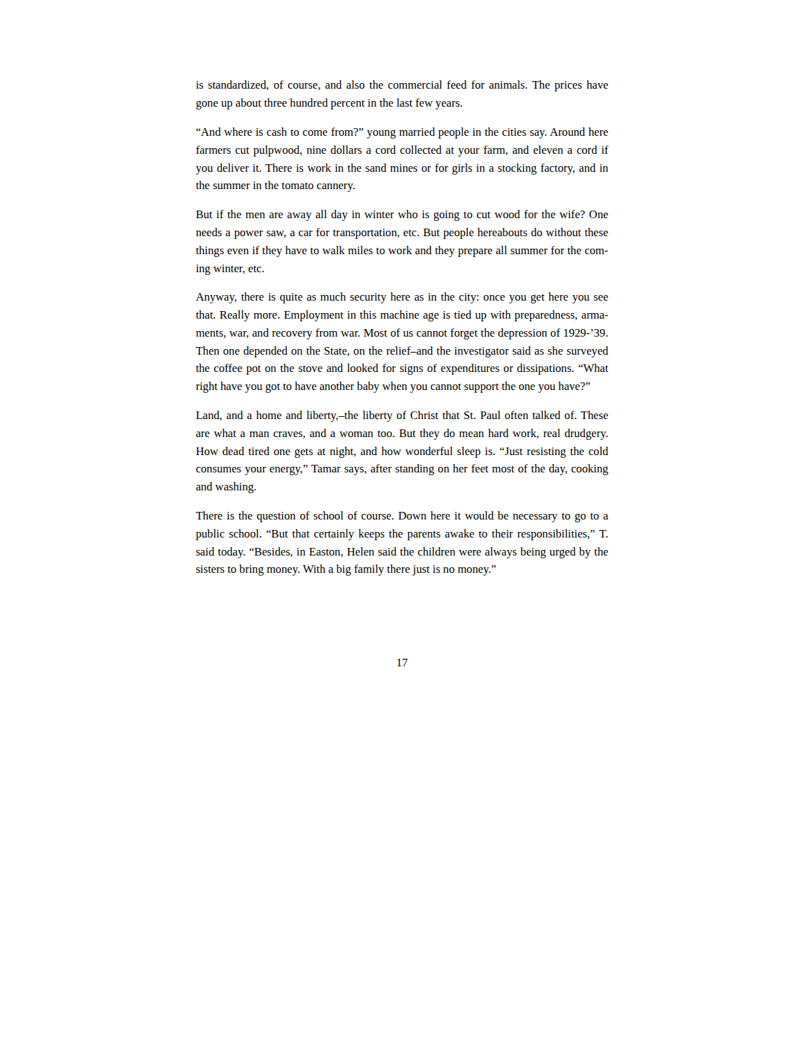is standardized, of course, and also the commercial feed for animals. The prices have gone up about three hundred percent in the last few years.
“And where is cash to come from?” young married people in the cities say. Around here farmers cut pulpwood, nine dollars a cord collected at your farm, and eleven a cord if you deliver it. There is work in the sand mines or for girls in a stocking factory, and in the summer in the tomato cannery.
But if the men are away all day in winter who is going to cut wood for the wife? One needs a power saw, a car for transportation, etc. But people hereabouts do without these things even if they have to walk miles to work and they prepare all summer for the coming winter, etc.
Anyway, there is quite as much security here as in the city: once you get here you see that. Really more. Employment in this machine age is tied up with preparedness, armaments, war, and recovery from war. Most of us cannot forget the depression of 1929-’39. Then one depended on the State, on the relief–and the investigator said as she surveyed the coffee pot on the stove and looked for signs of expenditures or dissipations. “What right have you got to have another baby when you cannot support the one you have?”
Land, and a home and liberty,–the liberty of Christ that St. Paul often talked of. These are what a man craves, and a woman too. But they do mean hard work, real drudgery. How dead tired one gets at night, and how wonderful sleep is. “Just resisting the cold consumes your energy,” Tamar says, after standing on her feet most of the day, cooking and washing.
There is the question of school of course. Down here it would be necessary to go to a public school. “But that certainly keeps the parents awake to their responsibilities,” T. said today. “Besides, in Easton, Helen said the children were always being urged by the sisters to bring money. With a big family there just is no money.”
17